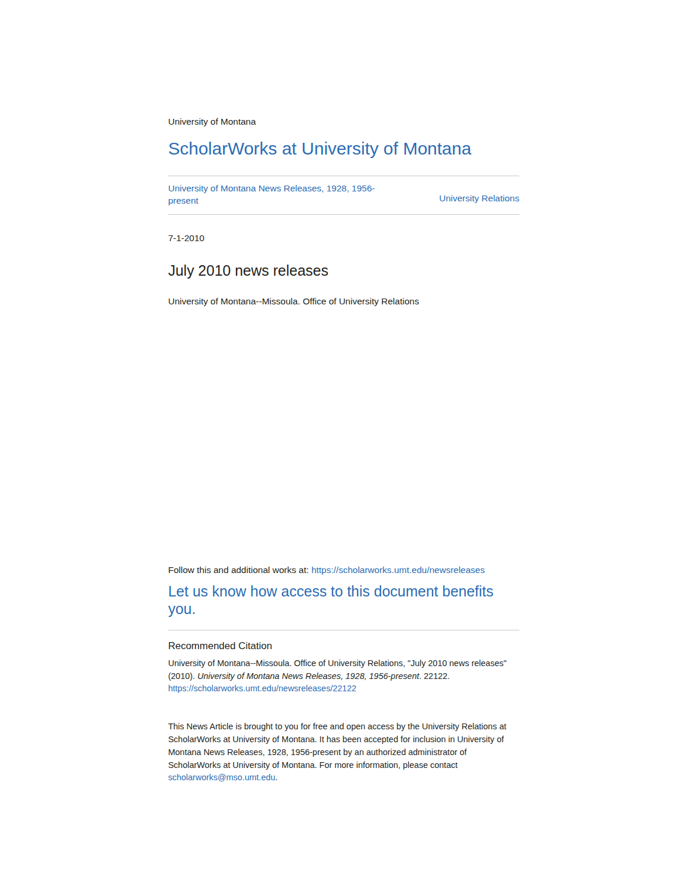University of Montana
ScholarWorks at University of Montana
University of Montana News Releases, 1928, 1956-present
University Relations
7-1-2010
July 2010 news releases
University of Montana--Missoula. Office of University Relations
Follow this and additional works at: https://scholarworks.umt.edu/newsreleases
Let us know how access to this document benefits you.
Recommended Citation
University of Montana--Missoula. Office of University Relations, "July 2010 news releases" (2010). University of Montana News Releases, 1928, 1956-present. 22122.
https://scholarworks.umt.edu/newsreleases/22122
This News Article is brought to you for free and open access by the University Relations at ScholarWorks at University of Montana. It has been accepted for inclusion in University of Montana News Releases, 1928, 1956-present by an authorized administrator of ScholarWorks at University of Montana. For more information, please contact scholarworks@mso.umt.edu.